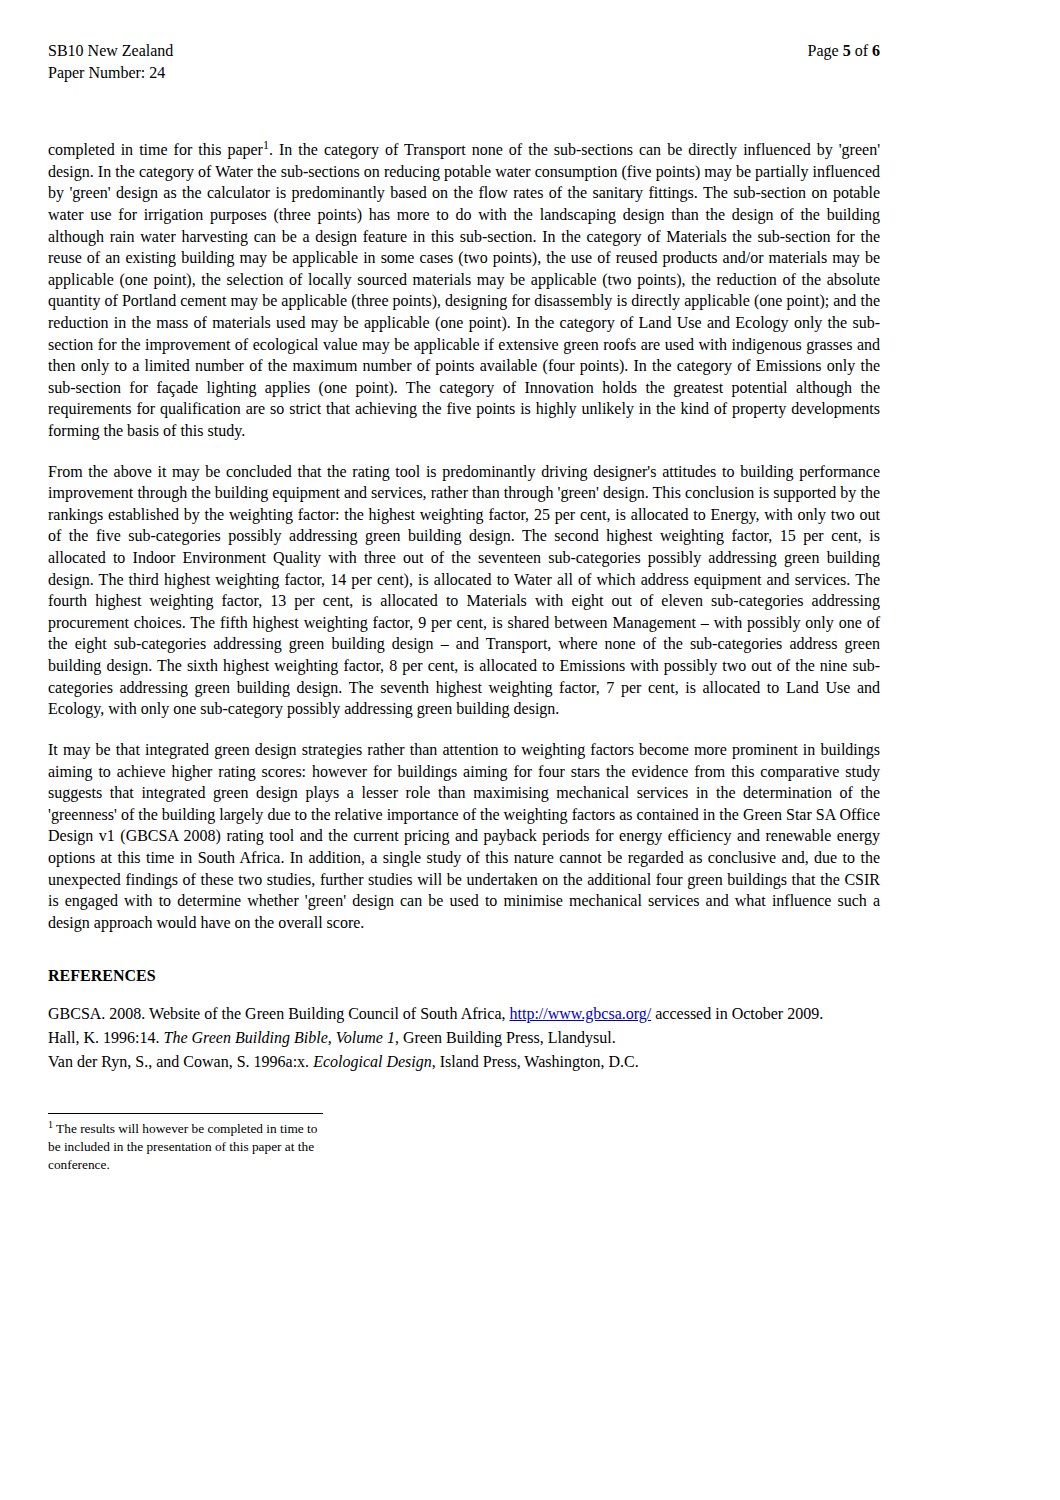SB10 New Zealand
Paper Number: 24
Page 5 of 6
completed in time for this paper1. In the category of Transport none of the sub-sections can be directly influenced by 'green' design. In the category of Water the sub-sections on reducing potable water consumption (five points) may be partially influenced by 'green' design as the calculator is predominantly based on the flow rates of the sanitary fittings. The sub-section on potable water use for irrigation purposes (three points) has more to do with the landscaping design than the design of the building although rain water harvesting can be a design feature in this sub-section. In the category of Materials the sub-section for the reuse of an existing building may be applicable in some cases (two points), the use of reused products and/or materials may be applicable (one point), the selection of locally sourced materials may be applicable (two points), the reduction of the absolute quantity of Portland cement may be applicable (three points), designing for disassembly is directly applicable (one point); and the reduction in the mass of materials used may be applicable (one point). In the category of Land Use and Ecology only the sub-section for the improvement of ecological value may be applicable if extensive green roofs are used with indigenous grasses and then only to a limited number of the maximum number of points available (four points). In the category of Emissions only the sub-section for façade lighting applies (one point). The category of Innovation holds the greatest potential although the requirements for qualification are so strict that achieving the five points is highly unlikely in the kind of property developments forming the basis of this study.
From the above it may be concluded that the rating tool is predominantly driving designer's attitudes to building performance improvement through the building equipment and services, rather than through 'green' design. This conclusion is supported by the rankings established by the weighting factor: the highest weighting factor, 25 per cent, is allocated to Energy, with only two out of the five sub-categories possibly addressing green building design. The second highest weighting factor, 15 per cent, is allocated to Indoor Environment Quality with three out of the seventeen sub-categories possibly addressing green building design. The third highest weighting factor, 14 per cent), is allocated to Water all of which address equipment and services. The fourth highest weighting factor, 13 per cent, is allocated to Materials with eight out of eleven sub-categories addressing procurement choices. The fifth highest weighting factor, 9 per cent, is shared between Management – with possibly only one of the eight sub-categories addressing green building design – and Transport, where none of the sub-categories address green building design. The sixth highest weighting factor, 8 per cent, is allocated to Emissions with possibly two out of the nine sub-categories addressing green building design. The seventh highest weighting factor, 7 per cent, is allocated to Land Use and Ecology, with only one sub-category possibly addressing green building design.
It may be that integrated green design strategies rather than attention to weighting factors become more prominent in buildings aiming to achieve higher rating scores: however for buildings aiming for four stars the evidence from this comparative study suggests that integrated green design plays a lesser role than maximising mechanical services in the determination of the 'greenness' of the building largely due to the relative importance of the weighting factors as contained in the Green Star SA Office Design v1 (GBCSA 2008) rating tool and the current pricing and payback periods for energy efficiency and renewable energy options at this time in South Africa. In addition, a single study of this nature cannot be regarded as conclusive and, due to the unexpected findings of these two studies, further studies will be undertaken on the additional four green buildings that the CSIR is engaged with to determine whether 'green' design can be used to minimise mechanical services and what influence such a design approach would have on the overall score.
References
GBCSA. 2008. Website of the Green Building Council of South Africa, http://www.gbcsa.org/ accessed in October 2009.
Hall, K. 1996:14. The Green Building Bible, Volume 1, Green Building Press, Llandysul.
Van der Ryn, S., and Cowan, S. 1996a:x. Ecological Design, Island Press, Washington, D.C.
1 The results will however be completed in time to be included in the presentation of this paper at the conference.